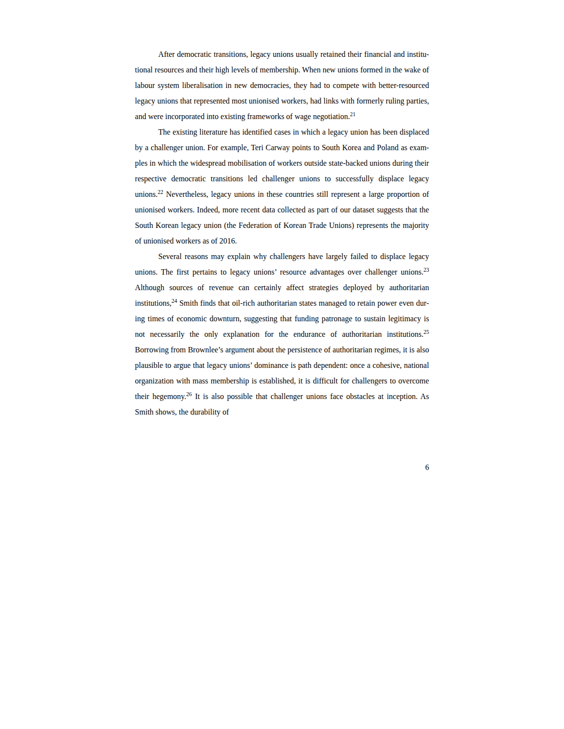After democratic transitions, legacy unions usually retained their financial and institutional resources and their high levels of membership. When new unions formed in the wake of labour system liberalisation in new democracies, they had to compete with better-resourced legacy unions that represented most unionised workers, had links with formerly ruling parties, and were incorporated into existing frameworks of wage negotiation.21
The existing literature has identified cases in which a legacy union has been displaced by a challenger union. For example, Teri Carway points to South Korea and Poland as examples in which the widespread mobilisation of workers outside state-backed unions during their respective democratic transitions led challenger unions to successfully displace legacy unions.22 Nevertheless, legacy unions in these countries still represent a large proportion of unionised workers. Indeed, more recent data collected as part of our dataset suggests that the South Korean legacy union (the Federation of Korean Trade Unions) represents the majority of unionised workers as of 2016.
Several reasons may explain why challengers have largely failed to displace legacy unions. The first pertains to legacy unions’ resource advantages over challenger unions.23 Although sources of revenue can certainly affect strategies deployed by authoritarian institutions,24 Smith finds that oil-rich authoritarian states managed to retain power even during times of economic downturn, suggesting that funding patronage to sustain legitimacy is not necessarily the only explanation for the endurance of authoritarian institutions.25 Borrowing from Brownlee’s argument about the persistence of authoritarian regimes, it is also plausible to argue that legacy unions’ dominance is path dependent: once a cohesive, national organization with mass membership is established, it is difficult for challengers to overcome their hegemony.26 It is also possible that challenger unions face obstacles at inception. As Smith shows, the durability of
6